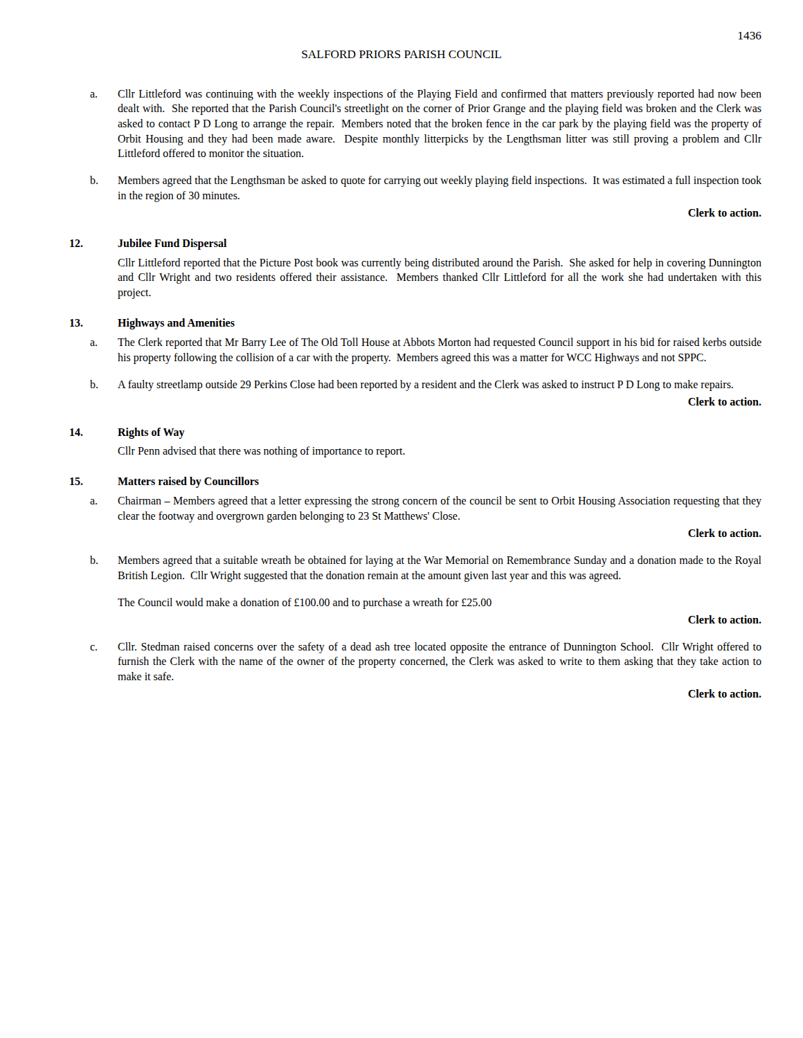1436
SALFORD PRIORS PARISH COUNCIL
a.
Cllr Littleford was continuing with the weekly inspections of the Playing Field and confirmed that matters previously reported had now been dealt with. She reported that the Parish Council's streetlight on the corner of Prior Grange and the playing field was broken and the Clerk was asked to contact P D Long to arrange the repair. Members noted that the broken fence in the car park by the playing field was the property of Orbit Housing and they had been made aware. Despite monthly litterpicks by the Lengthsman litter was still proving a problem and Cllr Littleford offered to monitor the situation.
b.
Members agreed that the Lengthsman be asked to quote for carrying out weekly playing field inspections. It was estimated a full inspection took in the region of 30 minutes.
Clerk to action.
12.
Jubilee Fund Dispersal
Cllr Littleford reported that the Picture Post book was currently being distributed around the Parish. She asked for help in covering Dunnington and Cllr Wright and two residents offered their assistance. Members thanked Cllr Littleford for all the work she had undertaken with this project.
13.
Highways and Amenities
a.
The Clerk reported that Mr Barry Lee of The Old Toll House at Abbots Morton had requested Council support in his bid for raised kerbs outside his property following the collision of a car with the property. Members agreed this was a matter for WCC Highways and not SPPC.
b.
A faulty streetlamp outside 29 Perkins Close had been reported by a resident and the Clerk was asked to instruct P D Long to make repairs.
Clerk to action.
14.
Rights of Way
Cllr Penn advised that there was nothing of importance to report.
15.
Matters raised by Councillors
a.
Chairman – Members agreed that a letter expressing the strong concern of the council be sent to Orbit Housing Association requesting that they clear the footway and overgrown garden belonging to 23 St Matthews' Close.
Clerk to action.
b.
Members agreed that a suitable wreath be obtained for laying at the War Memorial on Remembrance Sunday and a donation made to the Royal British Legion. Cllr Wright suggested that the donation remain at the amount given last year and this was agreed.
The Council would make a donation of £100.00 and to purchase a wreath for £25.00
Clerk to action.
c.
Cllr. Stedman raised concerns over the safety of a dead ash tree located opposite the entrance of Dunnington School. Cllr Wright offered to furnish the Clerk with the name of the owner of the property concerned, the Clerk was asked to write to them asking that they take action to make it safe.
Clerk to action.